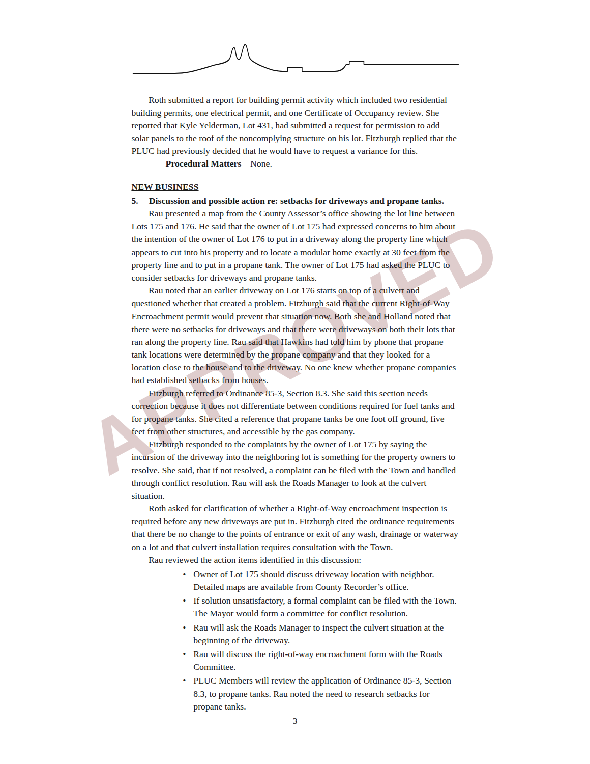APPROVED
Roth submitted a report for building permit activity which included two residential building permits, one electrical permit, and one Certificate of Occupancy review. She reported that Kyle Yelderman, Lot 431, had submitted a request for permission to add solar panels to the roof of the noncomplying structure on his lot. Fitzburgh replied that the PLUC had previously decided that he would have to request a variance for this.
Procedural Matters – None.
NEW BUSINESS
5. Discussion and possible action re: setbacks for driveways and propane tanks.
Rau presented a map from the County Assessor’s office showing the lot line between Lots 175 and 176. He said that the owner of Lot 175 had expressed concerns to him about the intention of the owner of Lot 176 to put in a driveway along the property line which appears to cut into his property and to locate a modular home exactly at 30 feet from the property line and to put in a propane tank. The owner of Lot 175 had asked the PLUC to consider setbacks for driveways and propane tanks.
Rau noted that an earlier driveway on Lot 176 starts on top of a culvert and questioned whether that created a problem. Fitzburgh said that the current Right-of-Way Encroachment permit would prevent that situation now. Both she and Holland noted that there were no setbacks for driveways and that there were driveways on both their lots that ran along the property line. Rau said that Hawkins had told him by phone that propane tank locations were determined by the propane company and that they looked for a location close to the house and to the driveway. No one knew whether propane companies had established setbacks from houses.
Fitzburgh referred to Ordinance 85-3, Section 8.3. She said this section needs correction because it does not differentiate between conditions required for fuel tanks and for propane tanks. She cited a reference that propane tanks be one foot off ground, five feet from other structures, and accessible by the gas company.
Fitzburgh responded to the complaints by the owner of Lot 175 by saying the incursion of the driveway into the neighboring lot is something for the property owners to resolve. She said, that if not resolved, a complaint can be filed with the Town and handled through conflict resolution. Rau will ask the Roads Manager to look at the culvert situation.
Roth asked for clarification of whether a Right-of-Way encroachment inspection is required before any new driveways are put in. Fitzburgh cited the ordinance requirements that there be no change to the points of entrance or exit of any wash, drainage or waterway on a lot and that culvert installation requires consultation with the Town.
Rau reviewed the action items identified in this discussion:
Owner of Lot 175 should discuss driveway location with neighbor. Detailed maps are available from County Recorder’s office.
If solution unsatisfactory, a formal complaint can be filed with the Town. The Mayor would form a committee for conflict resolution.
Rau will ask the Roads Manager to inspect the culvert situation at the beginning of the driveway.
Rau will discuss the right-of-way encroachment form with the Roads Committee.
PLUC Members will review the application of Ordinance 85-3, Section 8.3, to propane tanks. Rau noted the need to research setbacks for propane tanks.
3